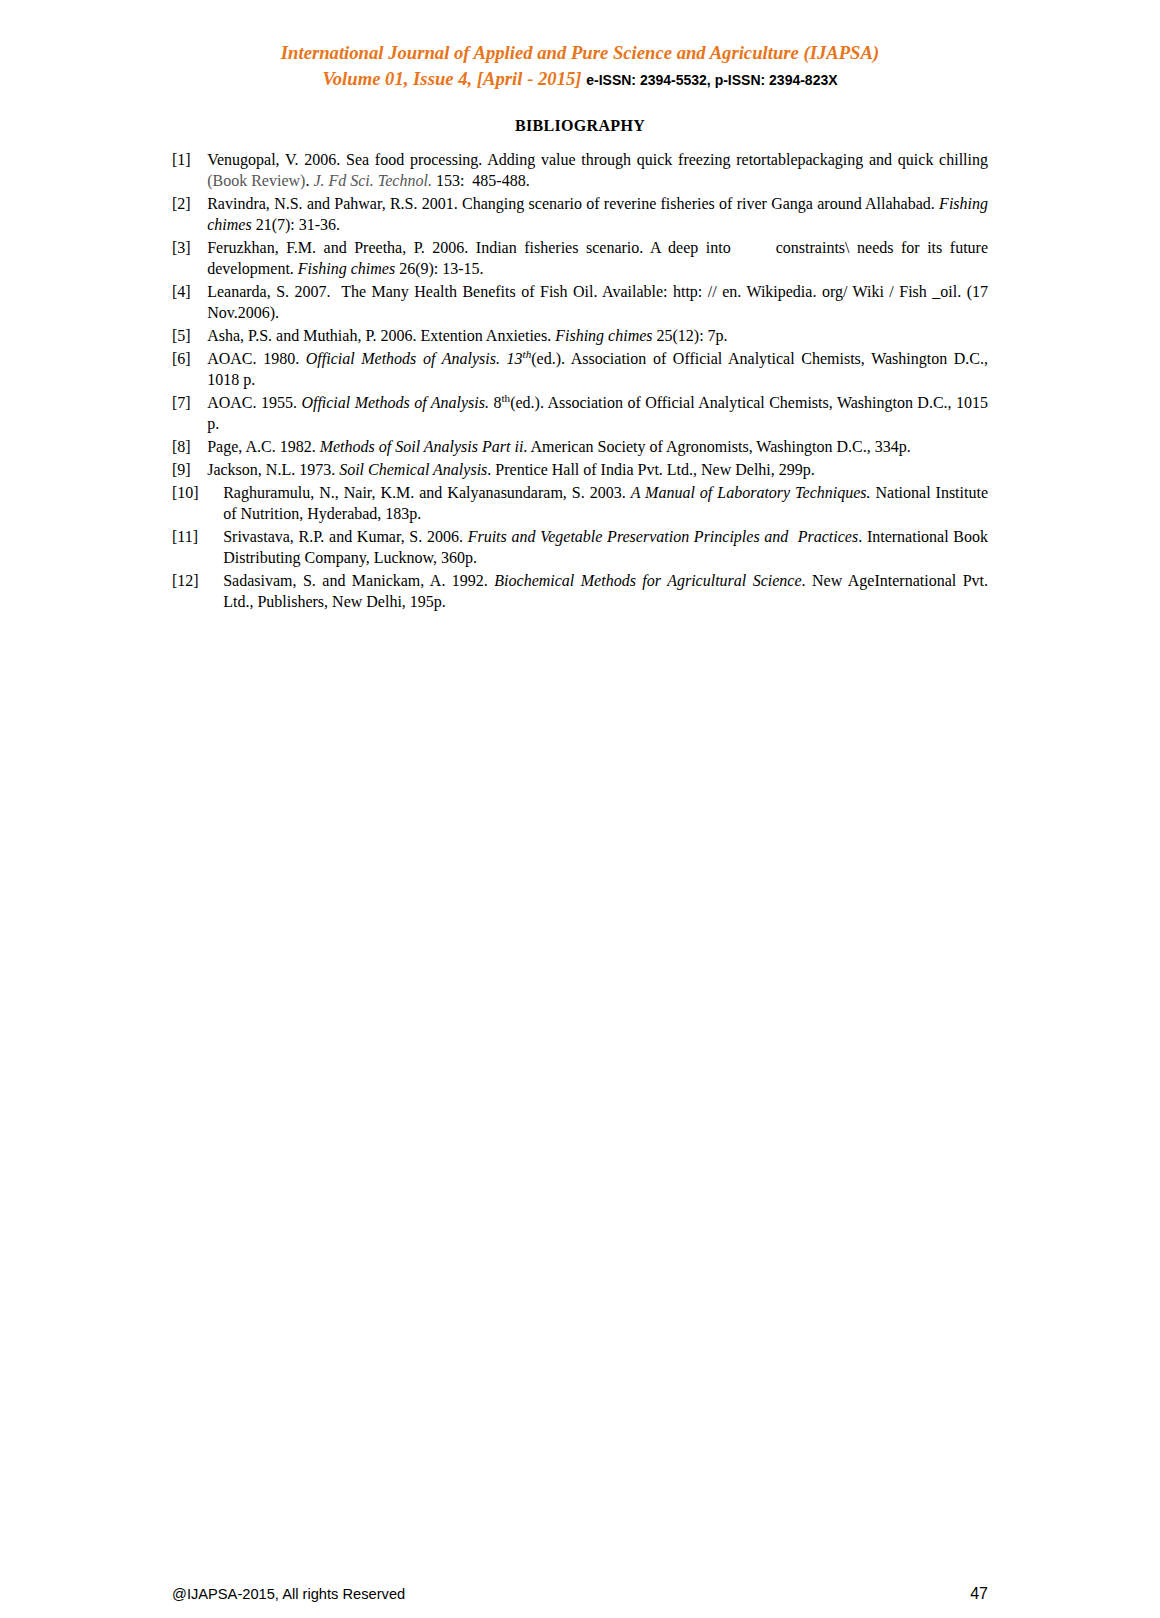International Journal of Applied and Pure Science and Agriculture (IJAPSA)
Volume 01, Issue 4, [April - 2015] e-ISSN: 2394-5532, p-ISSN: 2394-823X
BIBLIOGRAPHY
[1] Venugopal, V. 2006. Sea food processing. Adding value through quick freezing retortablepackaging and quick chilling (Book Review). J. Fd Sci. Technol. 153: 485-488.
[2] Ravindra, N.S. and Pahwar, R.S. 2001. Changing scenario of reverine fisheries of river Ganga around Allahabad. Fishing chimes 21(7): 31-36.
[3] Feruzkhan, F.M. and Preetha, P. 2006. Indian fisheries scenario. A deep into constraints\ needs for its future development. Fishing chimes 26(9): 13-15.
[4] Leanarda, S. 2007. The Many Health Benefits of Fish Oil. Available: http: // en. Wikipedia. org/ Wiki / Fish _oil. (17 Nov.2006).
[5] Asha, P.S. and Muthiah, P. 2006. Extention Anxieties. Fishing chimes 25(12): 7p.
[6] AOAC. 1980. Official Methods of Analysis. 13th(ed.). Association of Official Analytical Chemists, Washington D.C., 1018 p.
[7] AOAC. 1955. Official Methods of Analysis. 8th(ed.). Association of Official Analytical Chemists, Washington D.C., 1015 p.
[8] Page, A.C. 1982. Methods of Soil Analysis Part ii. American Society of Agronomists, Washington D.C., 334p.
[9] Jackson, N.L. 1973. Soil Chemical Analysis. Prentice Hall of India Pvt. Ltd., New Delhi, 299p.
[10] Raghuramulu, N., Nair, K.M. and Kalyanasundaram, S. 2003. A Manual of Laboratory Techniques. National Institute of Nutrition, Hyderabad, 183p.
[11] Srivastava, R.P. and Kumar, S. 2006. Fruits and Vegetable Preservation Principles and Practices. International Book Distributing Company, Lucknow, 360p.
[12] Sadasivam, S. and Manickam, A. 1992. Biochemical Methods for Agricultural Science. New AgeInternational Pvt. Ltd., Publishers, New Delhi, 195p.
@IJAPSA-2015, All rights Reserved 47